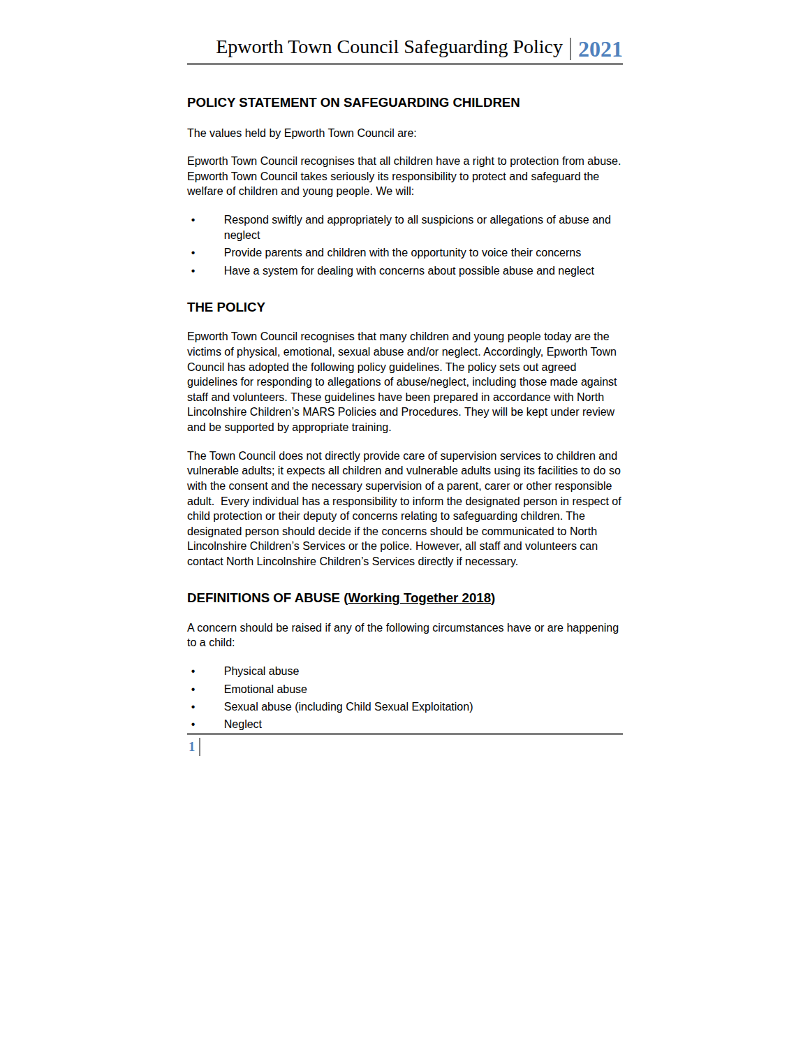Epworth Town Council Safeguarding Policy
2021
POLICY STATEMENT ON SAFEGUARDING CHILDREN
The values held by Epworth Town Council are:
Epworth Town Council recognises that all children have a right to protection from abuse. Epworth Town Council takes seriously its responsibility to protect and safeguard the welfare of children and young people. We will:
Respond swiftly and appropriately to all suspicions or allegations of abuse and neglect
Provide parents and children with the opportunity to voice their concerns
Have a system for dealing with concerns about possible abuse and neglect
THE POLICY
Epworth Town Council recognises that many children and young people today are the victims of physical, emotional, sexual abuse and/or neglect. Accordingly, Epworth Town Council has adopted the following policy guidelines. The policy sets out agreed guidelines for responding to allegations of abuse/neglect, including those made against staff and volunteers. These guidelines have been prepared in accordance with North Lincolnshire Children’s MARS Policies and Procedures. They will be kept under review and be supported by appropriate training.
The Town Council does not directly provide care of supervision services to children and vulnerable adults; it expects all children and vulnerable adults using its facilities to do so with the consent and the necessary supervision of a parent, carer or other responsible adult. Every individual has a responsibility to inform the designated person in respect of child protection or their deputy of concerns relating to safeguarding children. The designated person should decide if the concerns should be communicated to North Lincolnshire Children’s Services or the police. However, all staff and volunteers can contact North Lincolnshire Children’s Services directly if necessary.
DEFINITIONS OF ABUSE (Working Together 2018)
A concern should be raised if any of the following circumstances have or are happening to a child:
Physical abuse
Emotional abuse
Sexual abuse (including Child Sexual Exploitation)
Neglect
1